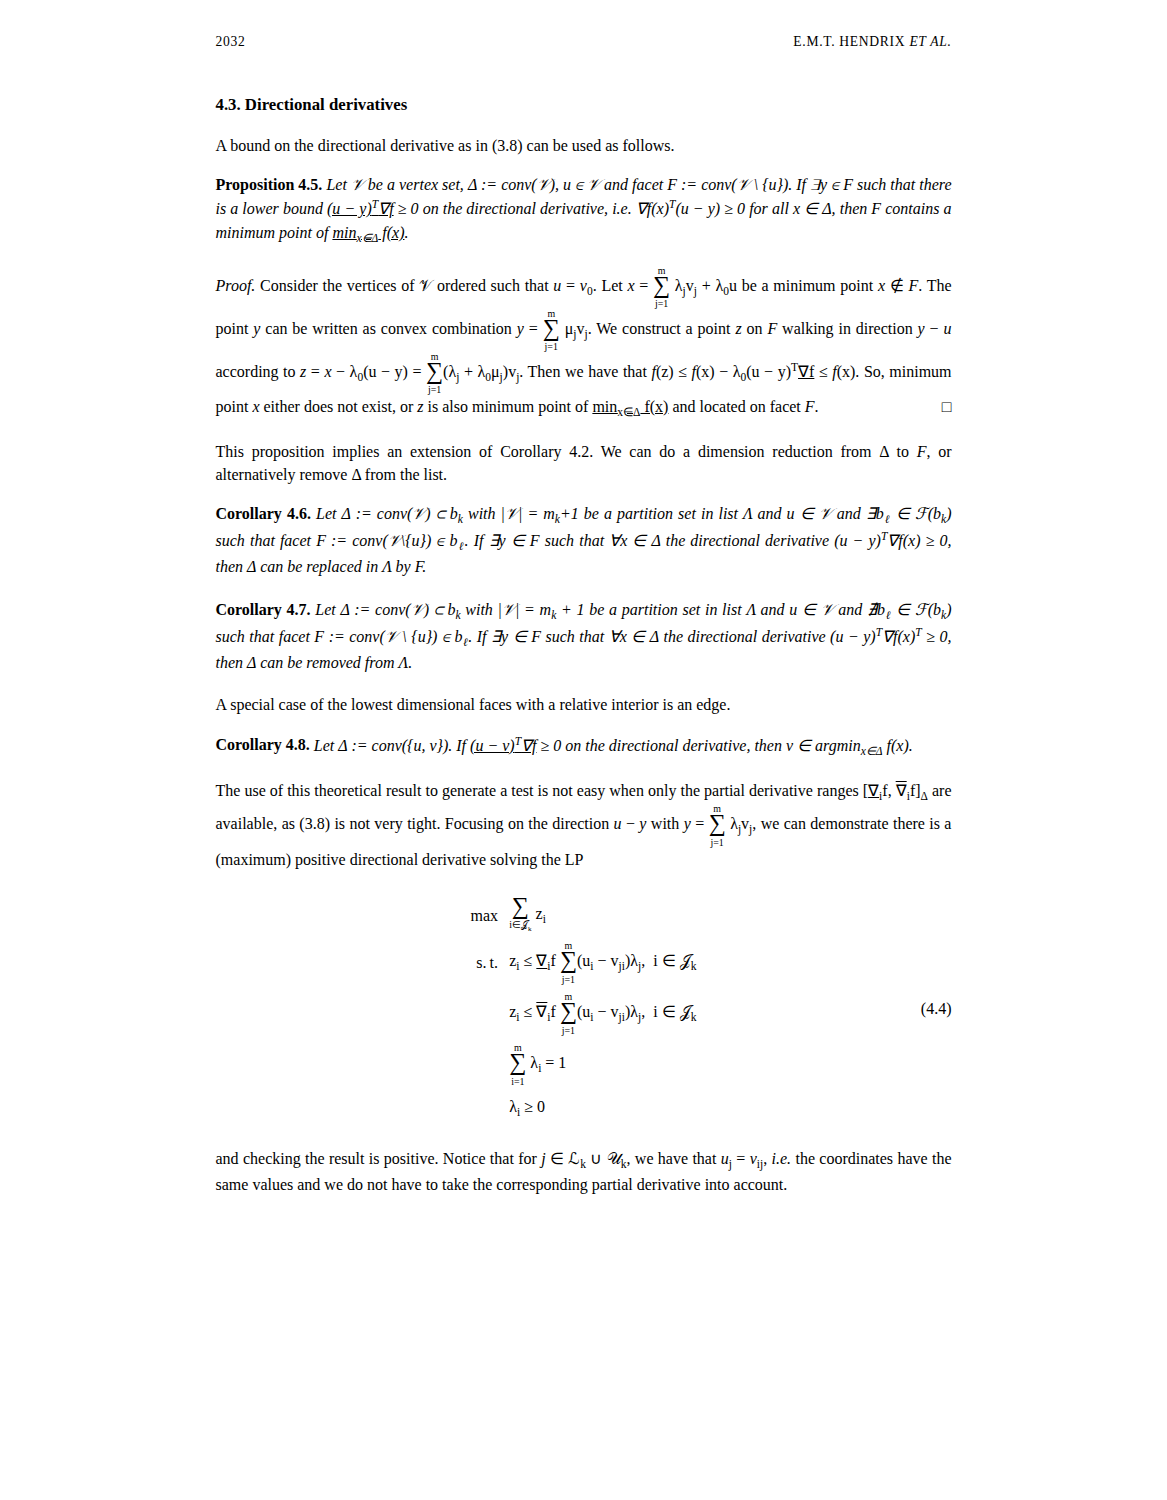2032 E.M.T. Hendrix et al.
4.3. Directional derivatives
A bound on the directional derivative as in (3.8) can be used as follows.
Proposition 4.5. Let 𝒱 be a vertex set, Δ := conv(𝒱), u ∈ 𝒱 and facet F := conv(𝒱 \ {u}). If ∃y ∈ F such that there is a lower bound (u − y)T∇f ≥ 0 on the directional derivative, i.e. ∇f(x)T(u − y) ≥ 0 for all x ∈ Δ, then F contains a minimum point of minx∈Δ f(x).
Proof. Consider the vertices of 𝒱 ordered such that u = v0. Let x = m∑j=1 λjvj + λ0u be a minimum point x ∉ F. The point y can be written as convex combination y = m∑j=1 μjvj. We construct a point z on F walking in direction y − u according to z = x − λ0(u − y) = m∑j=1(λj + λ0μj)vj. Then we have that f(z) ≤ f(x) − λ0(u − y)T∇f ≤ f(x). So, minimum point x either does not exist, or z is also minimum point of minx∈Δ f(x) and located on facet F. □
This proposition implies an extension of Corollary 4.2. We can do a dimension reduction from Δ to F, or alternatively remove Δ from the list.
Corollary 4.6. Let Δ := conv(𝒱) ⊂ bk with |𝒱| = mk+1 be a partition set in list Λ and u ∈ 𝒱 and ∃bℓ ∈ ℱ(bk) such that facet F := conv(𝒱\{u}) ∈ bℓ. If ∃y ∈ F such that ∀x ∈ Δ the directional derivative (u − y)T∇f(x) ≥ 0, then Δ can be replaced in Λ by F.
Corollary 4.7. Let Δ := conv(𝒱) ⊂ bk with |𝒱| = mk + 1 be a partition set in list Λ and u ∈ 𝒱 and ∄bℓ ∈ ℱ(bk) such that facet F := conv(𝒱 \ {u}) ∈ bℓ. If ∃y ∈ F such that ∀x ∈ Δ the directional derivative (u − y)T∇f(x)T ≥ 0, then Δ can be removed from Λ.
A special case of the lowest dimensional faces with a relative interior is an edge.
Corollary 4.8. Let Δ := conv({u, v}). If (u − v)T∇f ≥ 0 on the directional derivative, then v ∈ argminx∈Δ f(x).
The use of this theoretical result to generate a test is not easy when only the partial derivative ranges [∇if, ∇if]Δ are available, as (3.8) is not very tight. Focusing on the direction u − y with y = m∑j=1 λjvj, we can demonstrate there is a (maximum) positive directional derivative solving the LP
| max | ∑ i∈𝒥 k z i |
| s. t. | z i ≤ ∇ i f m ∑ j=1 (u i − v ji )λ j , i ∈ 𝒥 k |
| | z i ≤ ∇ i f m ∑ j=1 (u i − v ji )λ j , i ∈ 𝒥 k |
| | m ∑ i=1 λ i = 1 |
| | λ i ≥ 0 |
(4.4)
and checking the result is positive. Notice that for j ∈ ℒk ∪ 𝒰k, we have that uj = vij, i.e. the coordinates have the same values and we do not have to take the corresponding partial derivative into account.